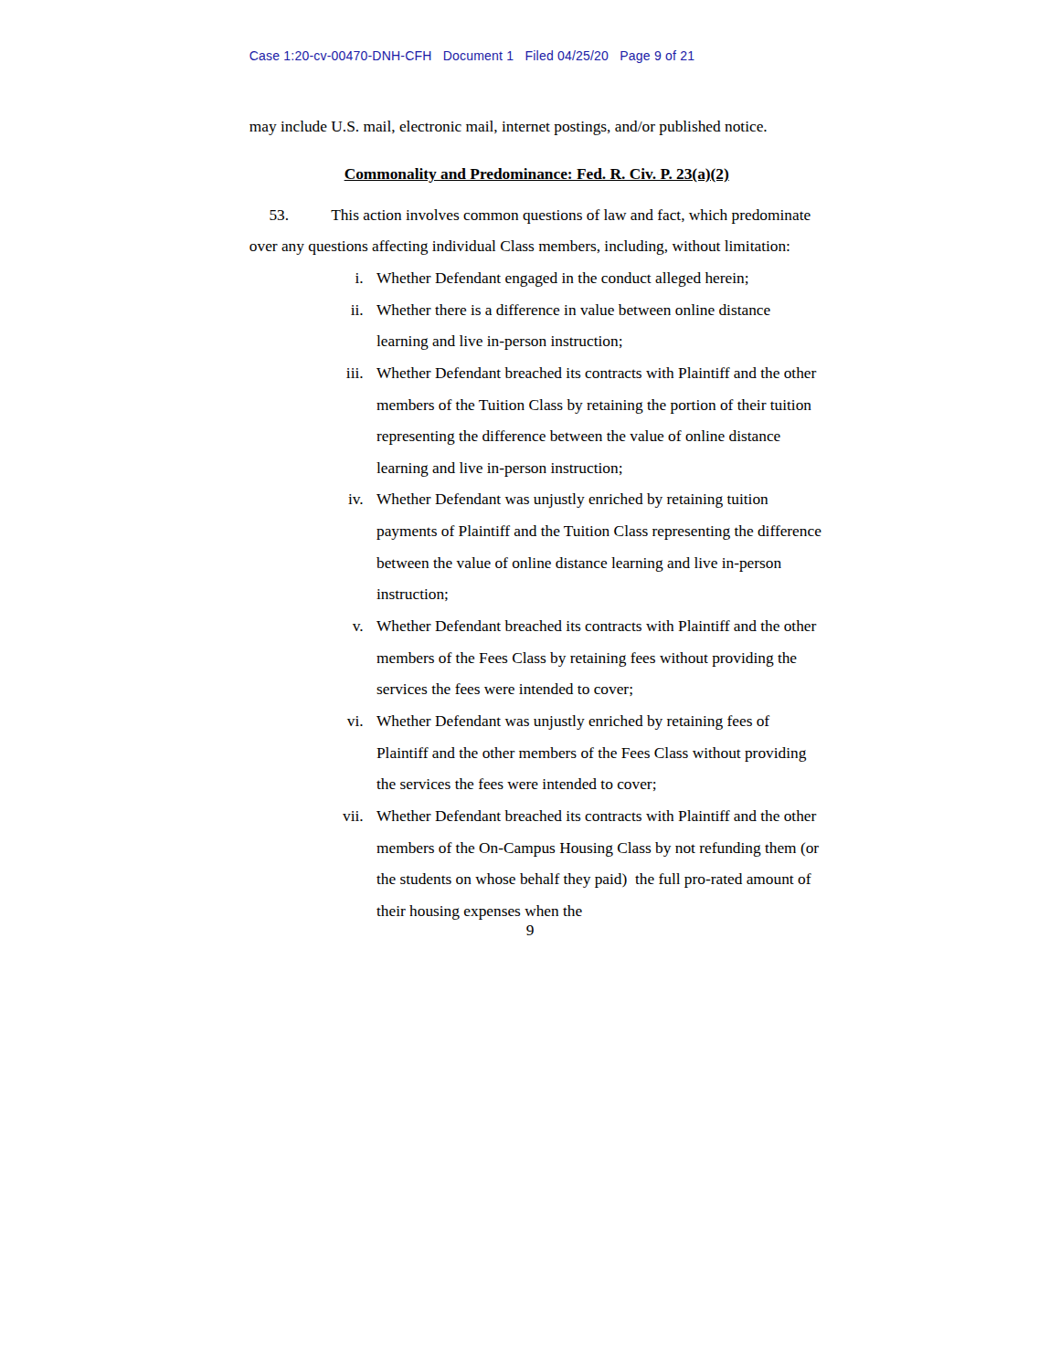Case 1:20-cv-00470-DNH-CFH Document 1 Filed 04/25/20 Page 9 of 21
may include U.S. mail, electronic mail, internet postings, and/or published notice.
Commonality and Predominance: Fed. R. Civ. P. 23(a)(2)
53. This action involves common questions of law and fact, which predominate over any questions affecting individual Class members, including, without limitation:
i. Whether Defendant engaged in the conduct alleged herein;
ii. Whether there is a difference in value between online distance learning and live in-person instruction;
iii. Whether Defendant breached its contracts with Plaintiff and the other members of the Tuition Class by retaining the portion of their tuition representing the difference between the value of online distance learning and live in-person instruction;
iv. Whether Defendant was unjustly enriched by retaining tuition payments of Plaintiff and the Tuition Class representing the difference between the value of online distance learning and live in-person instruction;
v. Whether Defendant breached its contracts with Plaintiff and the other members of the Fees Class by retaining fees without providing the services the fees were intended to cover;
vi. Whether Defendant was unjustly enriched by retaining fees of Plaintiff and the other members of the Fees Class without providing the services the fees were intended to cover;
vii. Whether Defendant breached its contracts with Plaintiff and the other members of the On-Campus Housing Class by not refunding them (or the students on whose behalf they paid) the full pro-rated amount of their housing expenses when the
9